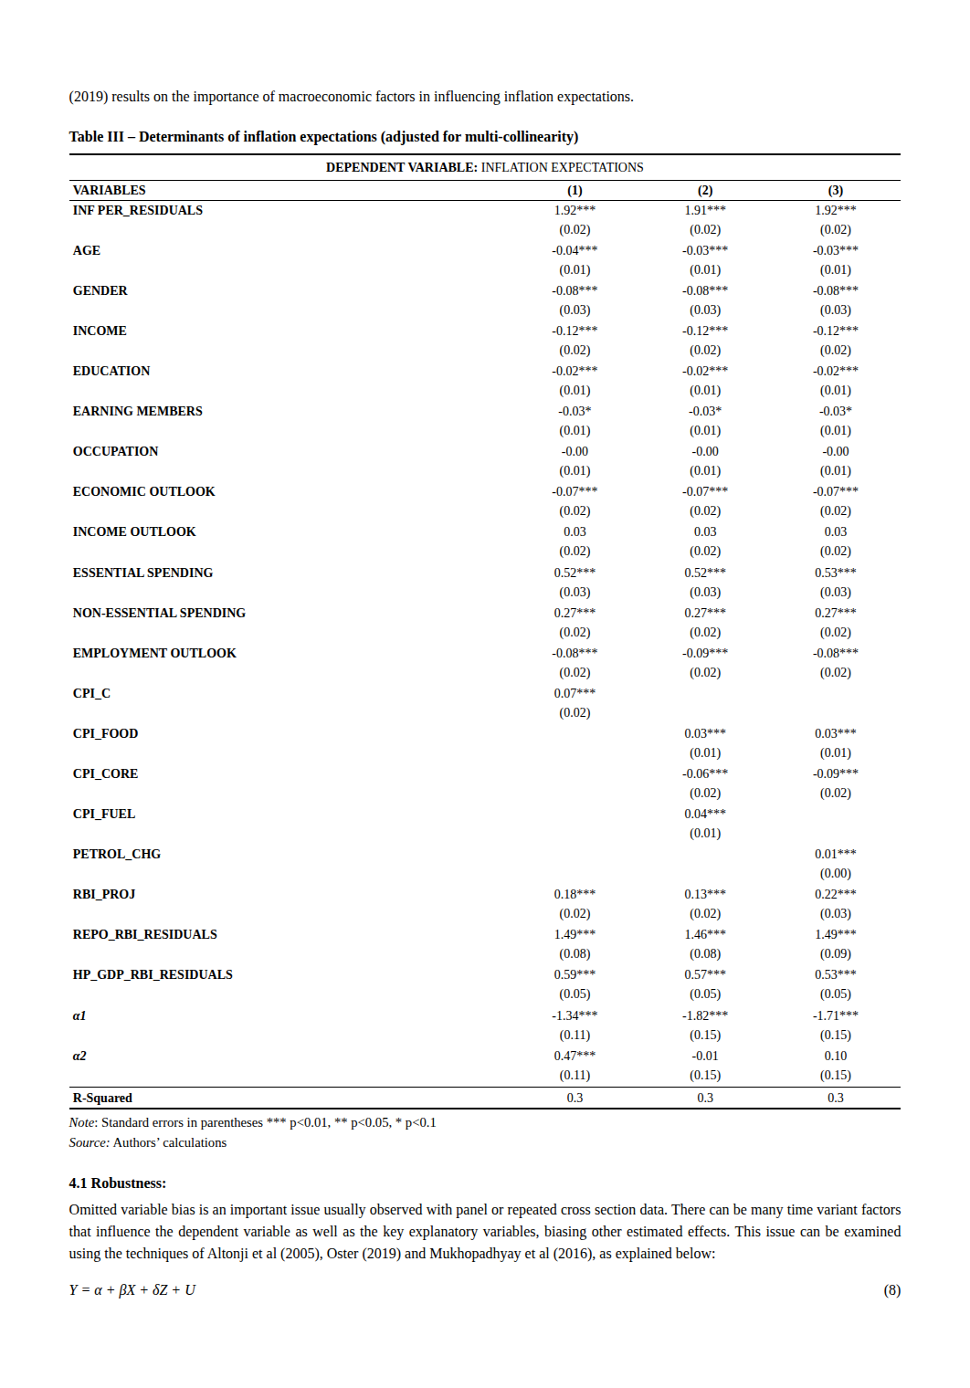(2019) results on the importance of macroeconomic factors in influencing inflation expectations.
Table III – Determinants of inflation expectations (adjusted for multi-collinearity)
DEPENDENT VARIABLE: INFLATION EXPECTATIONS
| VARIABLES | (1) | (2) | (3) |
| --- | --- | --- | --- |
| INF PER_RESIDUALS | 1.92*** | 1.91*** | 1.92*** |
| | (0.02) | (0.02) | (0.02) |
| AGE | -0.04*** | -0.03*** | -0.03*** |
| | (0.01) | (0.01) | (0.01) |
| GENDER | -0.08*** | -0.08*** | -0.08*** |
| | (0.03) | (0.03) | (0.03) |
| INCOME | -0.12*** | -0.12*** | -0.12*** |
| | (0.02) | (0.02) | (0.02) |
| EDUCATION | -0.02*** | -0.02*** | -0.02*** |
| | (0.01) | (0.01) | (0.01) |
| EARNING MEMBERS | -0.03* | -0.03* | -0.03* |
| | (0.01) | (0.01) | (0.01) |
| OCCUPATION | -0.00 | -0.00 | -0.00 |
| | (0.01) | (0.01) | (0.01) |
| ECONOMIC OUTLOOK | -0.07*** | -0.07*** | -0.07*** |
| | (0.02) | (0.02) | (0.02) |
| INCOME OUTLOOK | 0.03 | 0.03 | 0.03 |
| | (0.02) | (0.02) | (0.02) |
| ESSENTIAL SPENDING | 0.52*** | 0.52*** | 0.53*** |
| | (0.03) | (0.03) | (0.03) |
| NON-ESSENTIAL SPENDING | 0.27*** | 0.27*** | 0.27*** |
| | (0.02) | (0.02) | (0.02) |
| EMPLOYMENT OUTLOOK | -0.08*** | -0.09*** | -0.08*** |
| | (0.02) | (0.02) | (0.02) |
| CPI_C | 0.07*** | | |
| | (0.02) | | |
| CPI_FOOD | | 0.03*** | 0.03*** |
| | | (0.01) | (0.01) |
| CPI_CORE | | -0.06*** | -0.09*** |
| | | (0.02) | (0.02) |
| CPI_FUEL | | 0.04*** | |
| | | (0.01) | |
| PETROL_CHG | | | 0.01*** |
| | | | (0.00) |
| RBI_PROJ | 0.18*** | 0.13*** | 0.22*** |
| | (0.02) | (0.02) | (0.03) |
| REPO_RBI_RESIDUALS | 1.49*** | 1.46*** | 1.49*** |
| | (0.08) | (0.08) | (0.09) |
| HP_GDP_RBI_RESIDUALS | 0.59*** | 0.57*** | 0.53*** |
| | (0.05) | (0.05) | (0.05) |
| α1 | -1.34*** | -1.82*** | -1.71*** |
| | (0.11) | (0.15) | (0.15) |
| α2 | 0.47*** | -0.01 | 0.10 |
| | (0.11) | (0.15) | (0.15) |
| R-Squared | 0.3 | 0.3 | 0.3 |
Note: Standard errors in parentheses *** p<0.01, ** p<0.05, * p<0.1
Source: Authors’ calculations
4.1 Robustness:
Omitted variable bias is an important issue usually observed with panel or repeated cross section data. There can be many time variant factors that influence the dependent variable as well as the key explanatory variables, biasing other estimated effects. This issue can be examined using the techniques of Altonji et al (2005), Oster (2019) and Mukhopadhyay et al (2016), as explained below:
Y = α + βX + δZ + U (8)